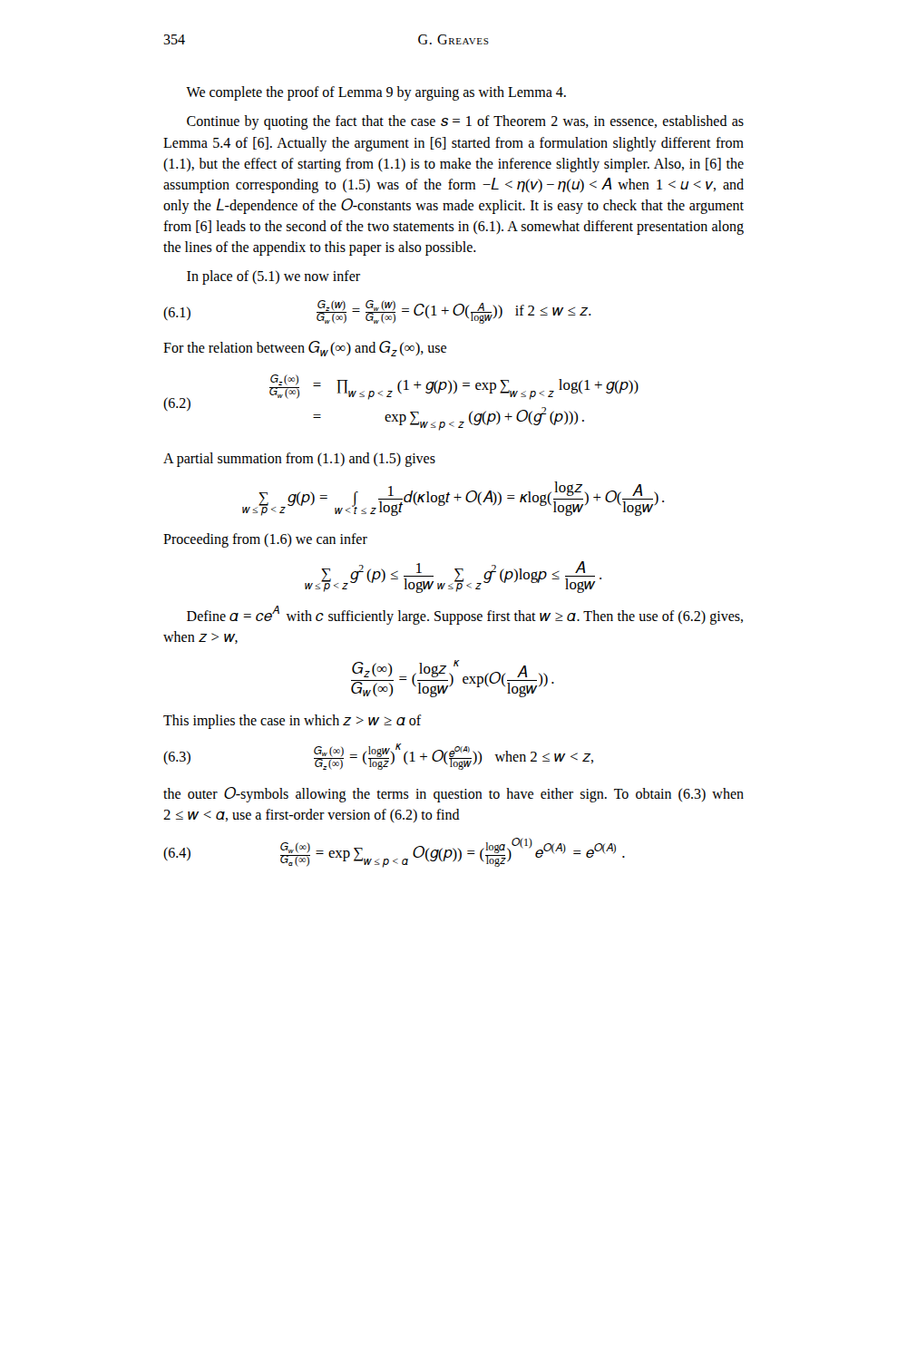354 G. Greaves 354
We complete the proof of Lemma 9 by arguing as with Lemma 4.
Continue by quoting the fact that the case s=1 of Theorem 2 was, in essence, established as Lemma 5.4 of [6]. Actually the argument in [6] started from a formulation slightly different from (1.1), but the effect of starting from (1.1) is to make the inference slightly simpler. Also, in [6] the assumption corresponding to (1.5) was of the form −L<η(v)−η(u)<A when 1<u<v, and only the L-dependence of the O-constants was made explicit. It is easy to check that the argument from [6] leads to the second of the two statements in (6.1). A somewhat different presentation along the lines of the appendix to this paper is also possible.
In place of (5.1) we now infer
(6.1) Gz(w)Gw(∞) = Gw(w)Gw(∞) = C ( 1+O(Alog⁡w) ) if 2≤w≤z.
For the relation between Gw(∞) and Gz(∞), use
(6.2) Gz(∞)Gw(∞) = ∏w≤p<z (1+g(p)) = exp⁡ ∑w≤p<z log⁡(1+g(p)) = exp⁡ ∑w≤p<z (g(p)+O(g2(p))) .
A partial summation from (1.1) and (1.5) gives
∑w≤p<z g(p) = ∫w<t≤z 1log⁡t d(κlog⁡t+O(A)) = κlog⁡ (log⁡zlog⁡w) + O(Alog⁡w) .
Proceeding from (1.6) we can infer
∑w≤p<z g2(p) ≤ 1log⁡w ∑w≤p<z g2(p)log⁡p ≤ Alog⁡w .
Define α=ceA with c sufficiently large. Suppose first that w≥α. Then the use of (6.2) gives, when z>w,
Gz(∞)Gw(∞) = (log⁡zlog⁡w) κ exp⁡ (O(Alog⁡w)) .
This implies the case in which z>w≥α of
(6.3) Gw(∞)Gz(∞) = (log⁡wlog⁡z) κ ( 1+O(eO(A)log⁡w) ) when 2≤w<z,
the outer O-symbols allowing the terms in question to have either sign. To obtain (6.3) when 2≤w<α, use a first-order version of (6.2) to find
(6.4) Gw(∞)Gα(∞) = exp⁡ ∑w≤p<α O(g(p)) = (log⁡αlog⁡z) O(1) eO(A) = eO(A) .